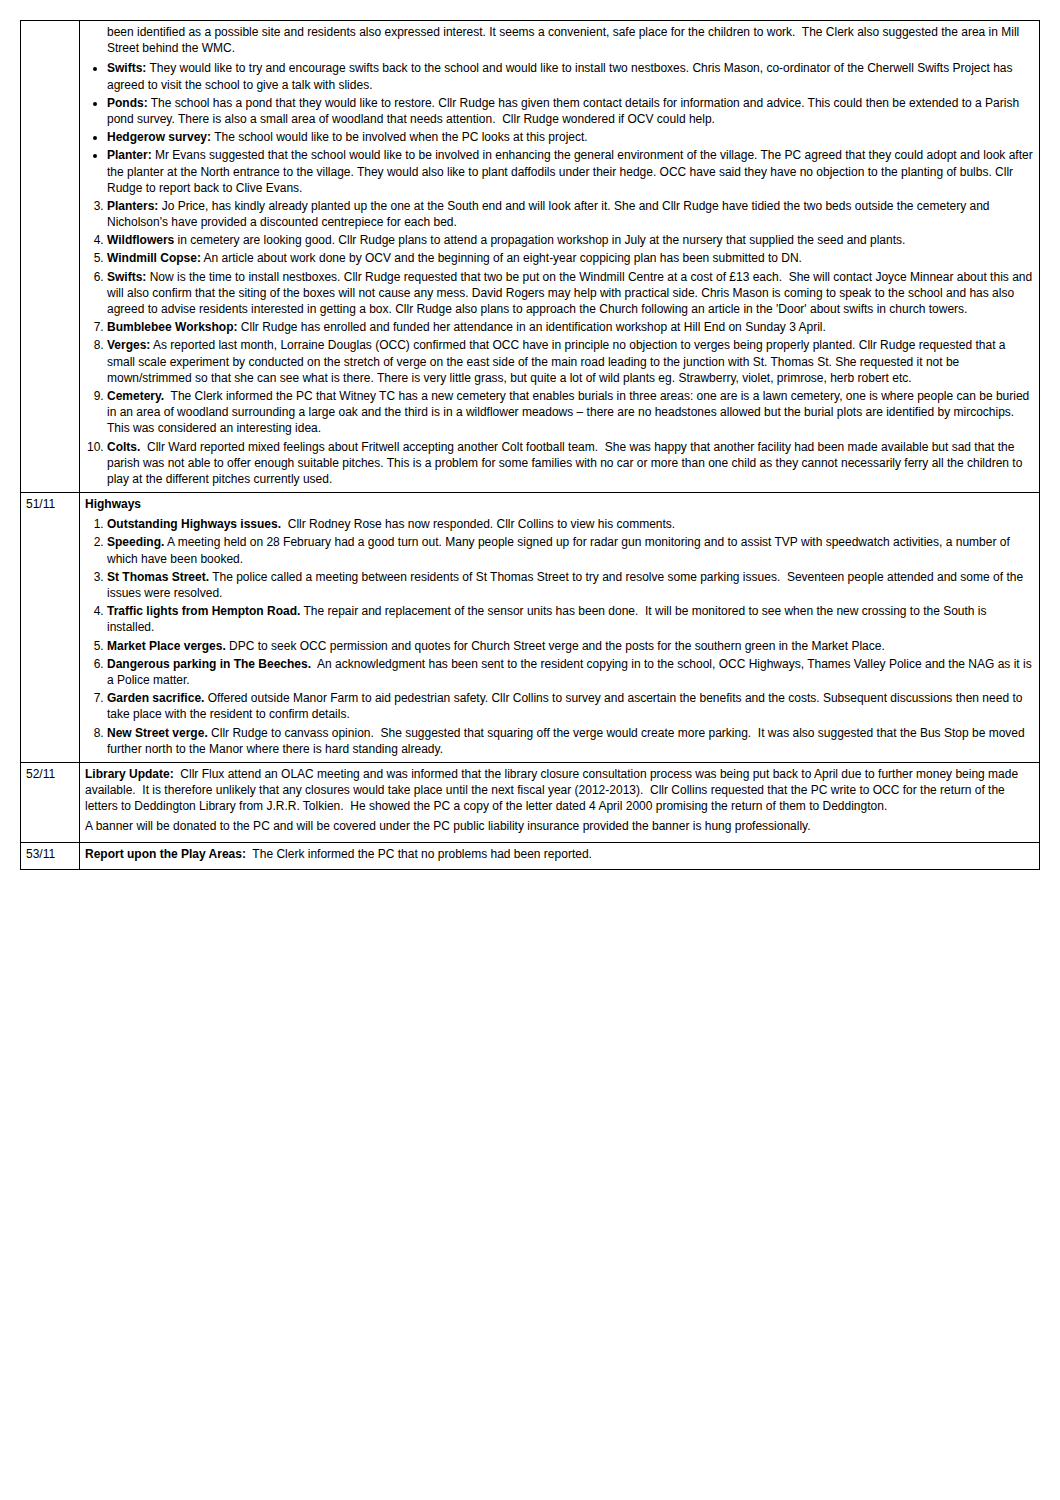| | been identified as a possible site and residents also expressed interest. It seems a convenient, safe place for the children to work. The Clerk also suggested the area in Mill Street behind the WMC. Swifts: They would like to try and encourage swifts back to the school and would like to install two nestboxes. Chris Mason, co-ordinator of the Cherwell Swifts Project has agreed to visit the school to give a talk with slides. Ponds: The school has a pond that they would like to restore. Cllr Rudge has given them contact details for information and advice. This could then be extended to a Parish pond survey. There is also a small area of woodland that needs attention. Cllr Rudge wondered if OCV could help. Hedgerow survey: The school would like to be involved when the PC looks at this project. Planter: Mr Evans suggested that the school would like to be involved in enhancing the general environment of the village. The PC agreed that they could adopt and look after the planter at the North entrance to the village. They would also like to plant daffodils under their hedge. OCC have said they have no objection to the planting of bulbs. Cllr Rudge to report back to Clive Evans. Planters: Jo Price, has kindly already planted up the one at the South end and will look after it. She and Cllr Rudge have tidied the two beds outside the cemetery and Nicholson's have provided a discounted centrepiece for each bed. Wildflowers in cemetery are looking good. Cllr Rudge plans to attend a propagation workshop in July at the nursery that supplied the seed and plants. Windmill Copse: An article about work done by OCV and the beginning of an eight-year coppicing plan has been submitted to DN. Swifts: Now is the time to install nestboxes. Cllr Rudge requested that two be put on the Windmill Centre at a cost of £13 each. She will contact Joyce Minnear about this and will also confirm that the siting of the boxes will not cause any mess. David Rogers may help with practical side. Chris Mason is coming to speak to the school and has also agreed to advise residents interested in getting a box. Cllr Rudge also plans to approach the Church following an article in the 'Door' about swifts in church towers. Bumblebee Workshop: Cllr Rudge has enrolled and funded her attendance in an identification workshop at Hill End on Sunday 3 April. Verges: As reported last month, Lorraine Douglas (OCC) confirmed that OCC have in principle no objection to verges being properly planted. Cllr Rudge requested that a small scale experiment by conducted on the stretch of verge on the east side of the main road leading to the junction with St. Thomas St. She requested it not be mown/strimmed so that she can see what is there. There is very little grass, but quite a lot of wild plants eg. Strawberry, violet, primrose, herb robert etc. Cemetery. The Clerk informed the PC that Witney TC has a new cemetery that enables burials in three areas: one are is a lawn cemetery, one is where people can be buried in an area of woodland surrounding a large oak and the third is in a wildflower meadows – there are no headstones allowed but the burial plots are identified by mircochips. This was considered an interesting idea. Colts. Cllr Ward reported mixed feelings about Fritwell accepting another Colt football team. She was happy that another facility had been made available but sad that the parish was not able to offer enough suitable pitches. This is a problem for some families with no car or more than one child as they cannot necessarily ferry all the children to play at the different pitches currently used. |
| 51/11 | Highways Outstanding Highways issues. Cllr Rodney Rose has now responded. Cllr Collins to view his comments. Speeding. A meeting held on 28 February had a good turn out. Many people signed up for radar gun monitoring and to assist TVP with speedwatch activities, a number of which have been booked. St Thomas Street. The police called a meeting between residents of St Thomas Street to try and resolve some parking issues. Seventeen people attended and some of the issues were resolved. Traffic lights from Hempton Road. The repair and replacement of the sensor units has been done. It will be monitored to see when the new crossing to the South is installed. Market Place verges. DPC to seek OCC permission and quotes for Church Street verge and the posts for the southern green in the Market Place. Dangerous parking in The Beeches. An acknowledgment has been sent to the resident copying in to the school, OCC Highways, Thames Valley Police and the NAG as it is a Police matter. Garden sacrifice. Offered outside Manor Farm to aid pedestrian safety. Cllr Collins to survey and ascertain the benefits and the costs. Subsequent discussions then need to take place with the resident to confirm details. New Street verge. Cllr Rudge to canvass opinion. She suggested that squaring off the verge would create more parking. It was also suggested that the Bus Stop be moved further north to the Manor where there is hard standing already. |
| 52/11 | Library Update: Cllr Flux attend an OLAC meeting and was informed that the library closure consultation process was being put back to April due to further money being made available. It is therefore unlikely that any closures would take place until the next fiscal year (2012-2013). Cllr Collins requested that the PC write to OCC for the return of the letters to Deddington Library from J.R.R. Tolkien. He showed the PC a copy of the letter dated 4 April 2000 promising the return of them to Deddington. A banner will be donated to the PC and will be covered under the PC public liability insurance provided the banner is hung professionally. |
| 53/11 | Report upon the Play Areas: The Clerk informed the PC that no problems had been reported. |